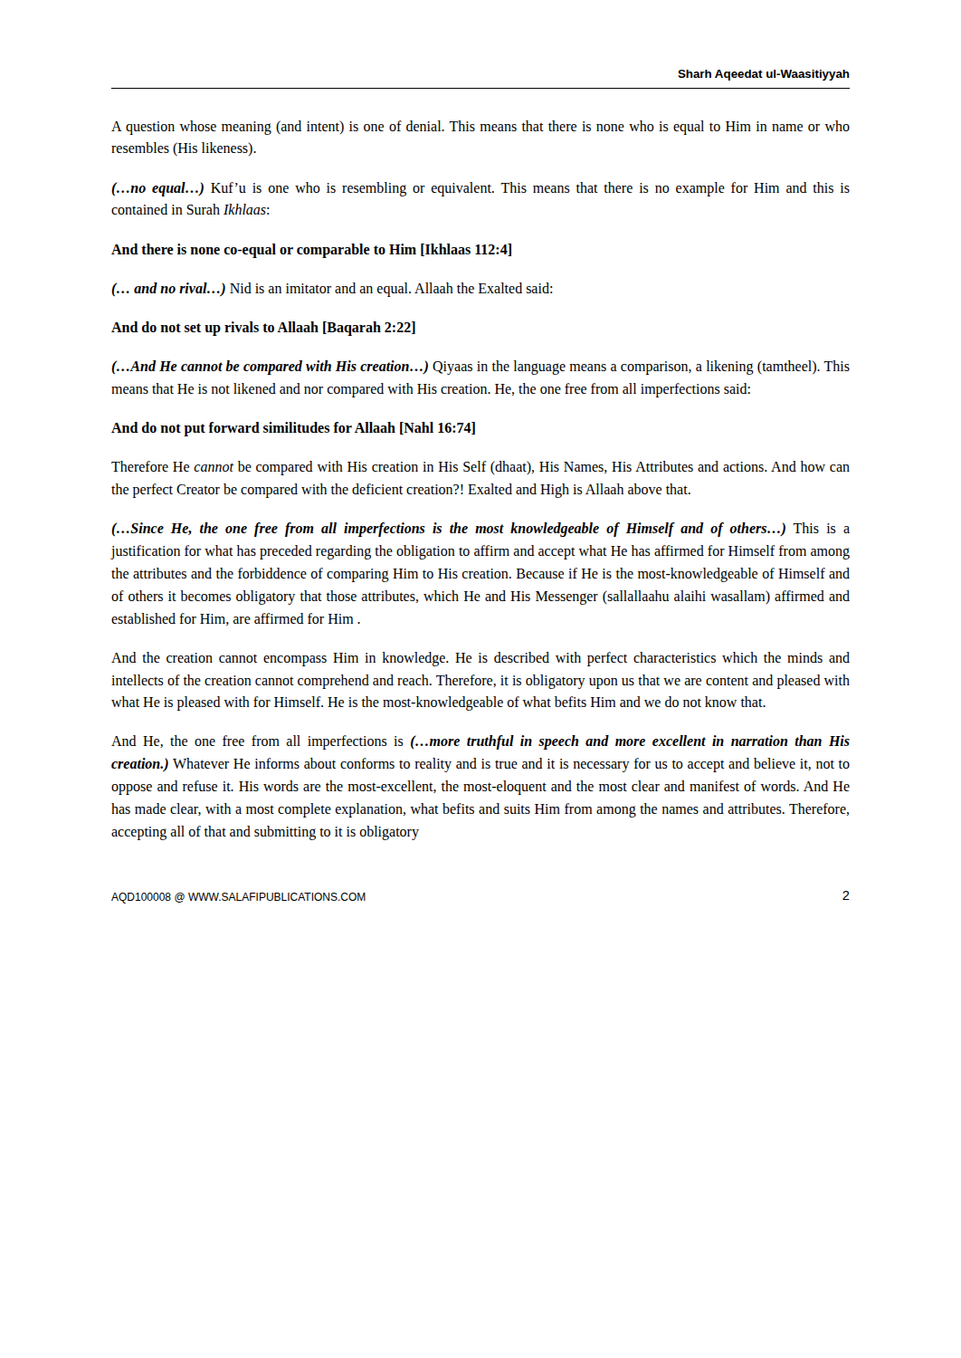Sharh Aqeedat ul-Waasitiyyah
A question whose meaning (and intent) is one of denial. This means that there is none who is equal to Him in name or who resembles (His likeness).
(…no equal…) Kuf’u is one who is resembling or equivalent. This means that there is no example for Him and this is contained in Surah Ikhlaas:
And there is none co-equal or comparable to Him [Ikhlaas 112:4]
(… and no rival…) Nid is an imitator and an equal. Allaah the Exalted said:
And do not set up rivals to Allaah [Baqarah 2:22]
(…And He cannot be compared with His creation…) Qiyaas in the language means a comparison, a likening (tamtheel). This means that He is not likened and nor compared with His creation. He, the one free from all imperfections said:
And do not put forward similitudes for Allaah [Nahl 16:74]
Therefore He cannot be compared with His creation in His Self (dhaat), His Names, His Attributes and actions. And how can the perfect Creator be compared with the deficient creation?! Exalted and High is Allaah above that.
(…Since He, the one free from all imperfections is the most knowledgeable of Himself and of others…) This is a justification for what has preceded regarding the obligation to affirm and accept what He has affirmed for Himself from among the attributes and the forbiddence of comparing Him to His creation. Because if He is the most-knowledgeable of Himself and of others it becomes obligatory that those attributes, which He and His Messenger (sallallaahu alaihi wasallam) affirmed and established for Him, are affirmed for Him .
And the creation cannot encompass Him in knowledge. He is described with perfect characteristics which the minds and intellects of the creation cannot comprehend and reach. Therefore, it is obligatory upon us that we are content and pleased with what He is pleased with for Himself. He is the most-knowledgeable of what befits Him and we do not know that.
And He, the one free from all imperfections is (…more truthful in speech and more excellent in narration than His creation.) Whatever He informs about conforms to reality and is true and it is necessary for us to accept and believe it, not to oppose and refuse it. His words are the most-excellent, the most-eloquent and the most clear and manifest of words. And He has made clear, with a most complete explanation, what befits and suits Him from among the names and attributes. Therefore, accepting all of that and submitting to it is obligatory
AQD100008 @ WWW.SALAFIPUBLICATIONS.COM 2